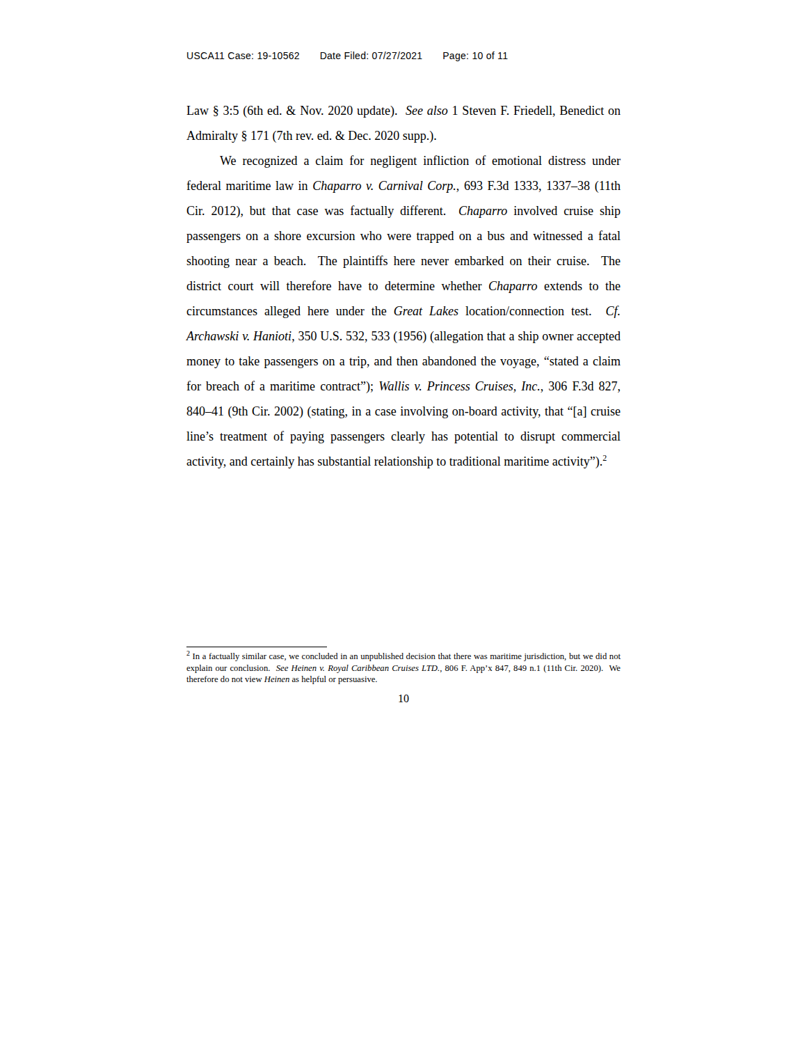USCA11 Case: 19-10562 Date Filed: 07/27/2021 Page: 10 of 11
Law § 3:5 (6th ed. & Nov. 2020 update). See also 1 Steven F. Friedell, Benedict on Admiralty § 171 (7th rev. ed. & Dec. 2020 supp.).
We recognized a claim for negligent infliction of emotional distress under federal maritime law in Chaparro v. Carnival Corp., 693 F.3d 1333, 1337–38 (11th Cir. 2012), but that case was factually different. Chaparro involved cruise ship passengers on a shore excursion who were trapped on a bus and witnessed a fatal shooting near a beach. The plaintiffs here never embarked on their cruise. The district court will therefore have to determine whether Chaparro extends to the circumstances alleged here under the Great Lakes location/connection test. Cf. Archawski v. Hanioti, 350 U.S. 532, 533 (1956) (allegation that a ship owner accepted money to take passengers on a trip, and then abandoned the voyage, “stated a claim for breach of a maritime contract”); Wallis v. Princess Cruises, Inc., 306 F.3d 827, 840–41 (9th Cir. 2002) (stating, in a case involving on-board activity, that “[a] cruise line’s treatment of paying passengers clearly has potential to disrupt commercial activity, and certainly has substantial relationship to traditional maritime activity”).2
2 In a factually similar case, we concluded in an unpublished decision that there was maritime jurisdiction, but we did not explain our conclusion. See Heinen v. Royal Caribbean Cruises LTD., 806 F. App’x 847, 849 n.1 (11th Cir. 2020). We therefore do not view Heinen as helpful or persuasive.
10